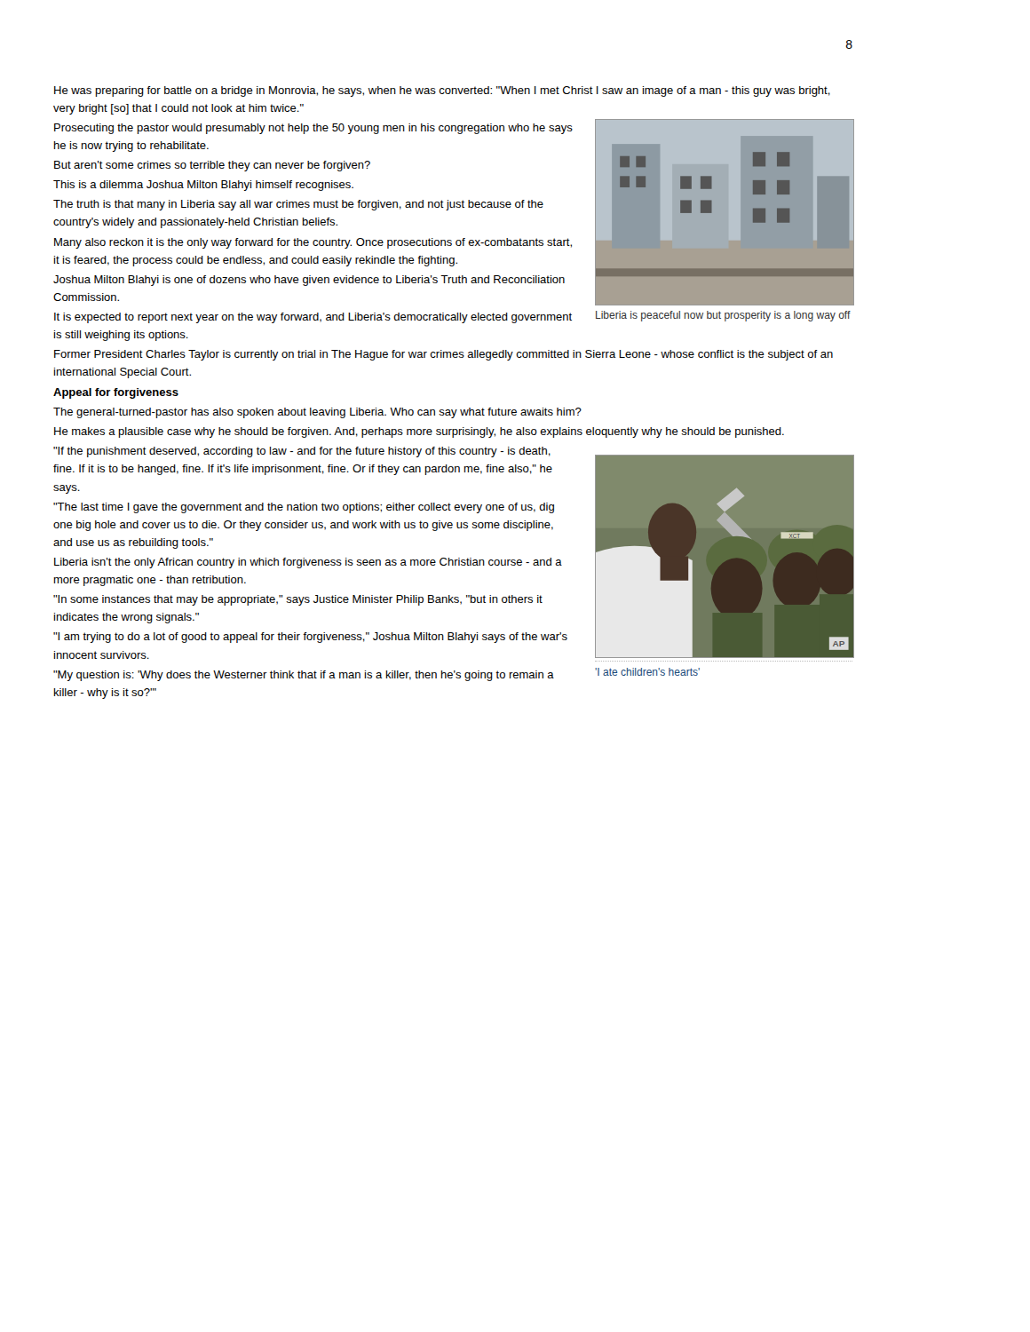8
He was preparing for battle on a bridge in Monrovia, he says, when he was converted: "When I met Christ I saw an image of a man - this guy was bright, very bright [so] that I could not look at him twice."
Liberia is peaceful now but prosperity is a long way off
Prosecuting the pastor would presumably not help the 50 young men in his congregation who he says he is now trying to rehabilitate.
But aren't some crimes so terrible they can never be forgiven?
This is a dilemma Joshua Milton Blahyi himself recognises.
The truth is that many in Liberia say all war crimes must be forgiven, and not just because of the country's widely and passionately-held Christian beliefs.
Many also reckon it is the only way forward for the country. Once prosecutions of ex-combatants start, it is feared, the process could be endless, and could easily rekindle the fighting.
Joshua Milton Blahyi is one of dozens who have given evidence to Liberia's Truth and Reconciliation Commission.
It is expected to report next year on the way forward, and Liberia's democratically elected government is still weighing its options.
Former President Charles Taylor is currently on trial in The Hague for war crimes allegedly committed in Sierra Leone - whose conflict is the subject of an international Special Court.
Appeal for forgiveness
The general-turned-pastor has also spoken about leaving Liberia. Who can say what future awaits him?
He makes a plausible case why he should be forgiven. And, perhaps more surprisingly, he also explains eloquently why he should be punished.
'I ate children's hearts'
"If the punishment deserved, according to law - and for the future history of this country - is death, fine. If it is to be hanged, fine. If it's life imprisonment, fine. Or if they can pardon me, fine also," he says.
"The last time I gave the government and the nation two options; either collect every one of us, dig one big hole and cover us to die. Or they consider us, and work with us to give us some discipline, and use us as rebuilding tools."
Liberia isn't the only African country in which forgiveness is seen as a more Christian course - and a more pragmatic one - than retribution.
"In some instances that may be appropriate," says Justice Minister Philip Banks, "but in others it indicates the wrong signals."
"I am trying to do a lot of good to appeal for their forgiveness," Joshua Milton Blahyi says of the war's innocent survivors.
"My question is: 'Why does the Westerner think that if a man is a killer, then he's going to remain a killer - why is it so?'"